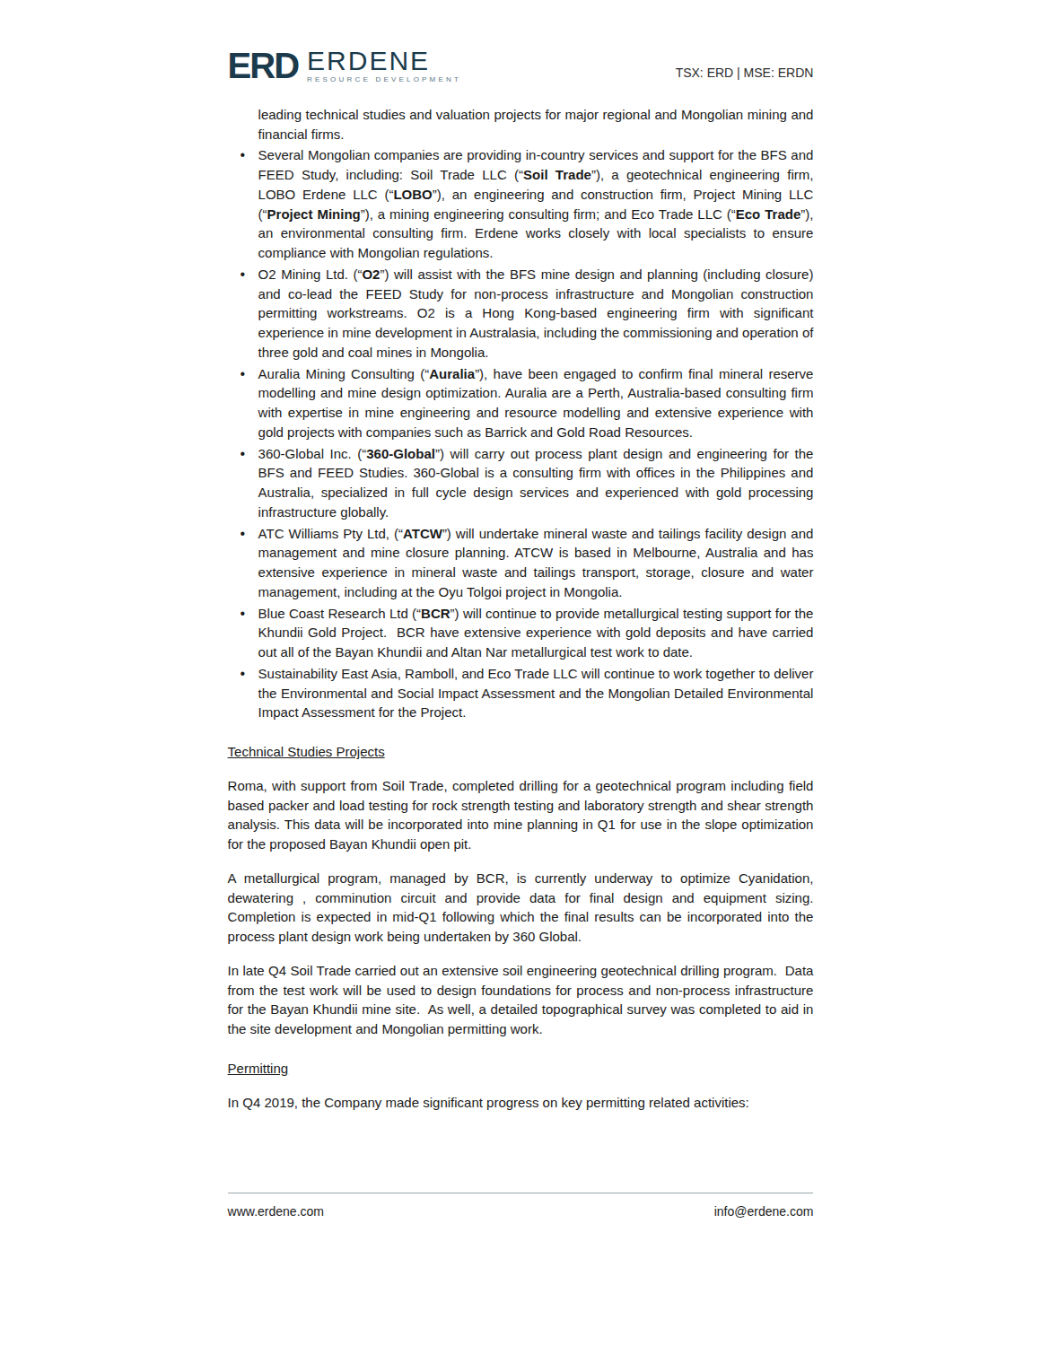ERD
ERDENE
RESOURCE DEVELOPMENT
TSX: ERD | MSE: ERDN
leading technical studies and valuation projects for major regional and Mongolian mining and financial firms.
Several Mongolian companies are providing in-country services and support for the BFS and FEED Study, including: Soil Trade LLC (“Soil Trade”), a geotechnical engineering firm, LOBO Erdene LLC (“LOBO”), an engineering and construction firm, Project Mining LLC (“Project Mining”), a mining engineering consulting firm; and Eco Trade LLC (“Eco Trade”), an environmental consulting firm. Erdene works closely with local specialists to ensure compliance with Mongolian regulations.
O2 Mining Ltd. (“O2”) will assist with the BFS mine design and planning (including closure) and co-lead the FEED Study for non-process infrastructure and Mongolian construction permitting workstreams. O2 is a Hong Kong-based engineering firm with significant experience in mine development in Australasia, including the commissioning and operation of three gold and coal mines in Mongolia.
Auralia Mining Consulting (“Auralia”), have been engaged to confirm final mineral reserve modelling and mine design optimization. Auralia are a Perth, Australia-based consulting firm with expertise in mine engineering and resource modelling and extensive experience with gold projects with companies such as Barrick and Gold Road Resources.
360-Global Inc. (“360-Global”) will carry out process plant design and engineering for the BFS and FEED Studies. 360-Global is a consulting firm with offices in the Philippines and Australia, specialized in full cycle design services and experienced with gold processing infrastructure globally.
ATC Williams Pty Ltd, (“ATCW”) will undertake mineral waste and tailings facility design and management and mine closure planning. ATCW is based in Melbourne, Australia and has extensive experience in mineral waste and tailings transport, storage, closure and water management, including at the Oyu Tolgoi project in Mongolia.
Blue Coast Research Ltd (“BCR”) will continue to provide metallurgical testing support for the Khundii Gold Project. BCR have extensive experience with gold deposits and have carried out all of the Bayan Khundii and Altan Nar metallurgical test work to date.
Sustainability East Asia, Ramboll, and Eco Trade LLC will continue to work together to deliver the Environmental and Social Impact Assessment and the Mongolian Detailed Environmental Impact Assessment for the Project.
Technical Studies Projects
Roma, with support from Soil Trade, completed drilling for a geotechnical program including field based packer and load testing for rock strength testing and laboratory strength and shear strength analysis. This data will be incorporated into mine planning in Q1 for use in the slope optimization for the proposed Bayan Khundii open pit.
A metallurgical program, managed by BCR, is currently underway to optimize Cyanidation, dewatering , comminution circuit and provide data for final design and equipment sizing. Completion is expected in mid-Q1 following which the final results can be incorporated into the process plant design work being undertaken by 360 Global.
In late Q4 Soil Trade carried out an extensive soil engineering geotechnical drilling program. Data from the test work will be used to design foundations for process and non-process infrastructure for the Bayan Khundii mine site. As well, a detailed topographical survey was completed to aid in the site development and Mongolian permitting work.
Permitting
In Q4 2019, the Company made significant progress on key permitting related activities:
www.erdene.com
info@erdene.com